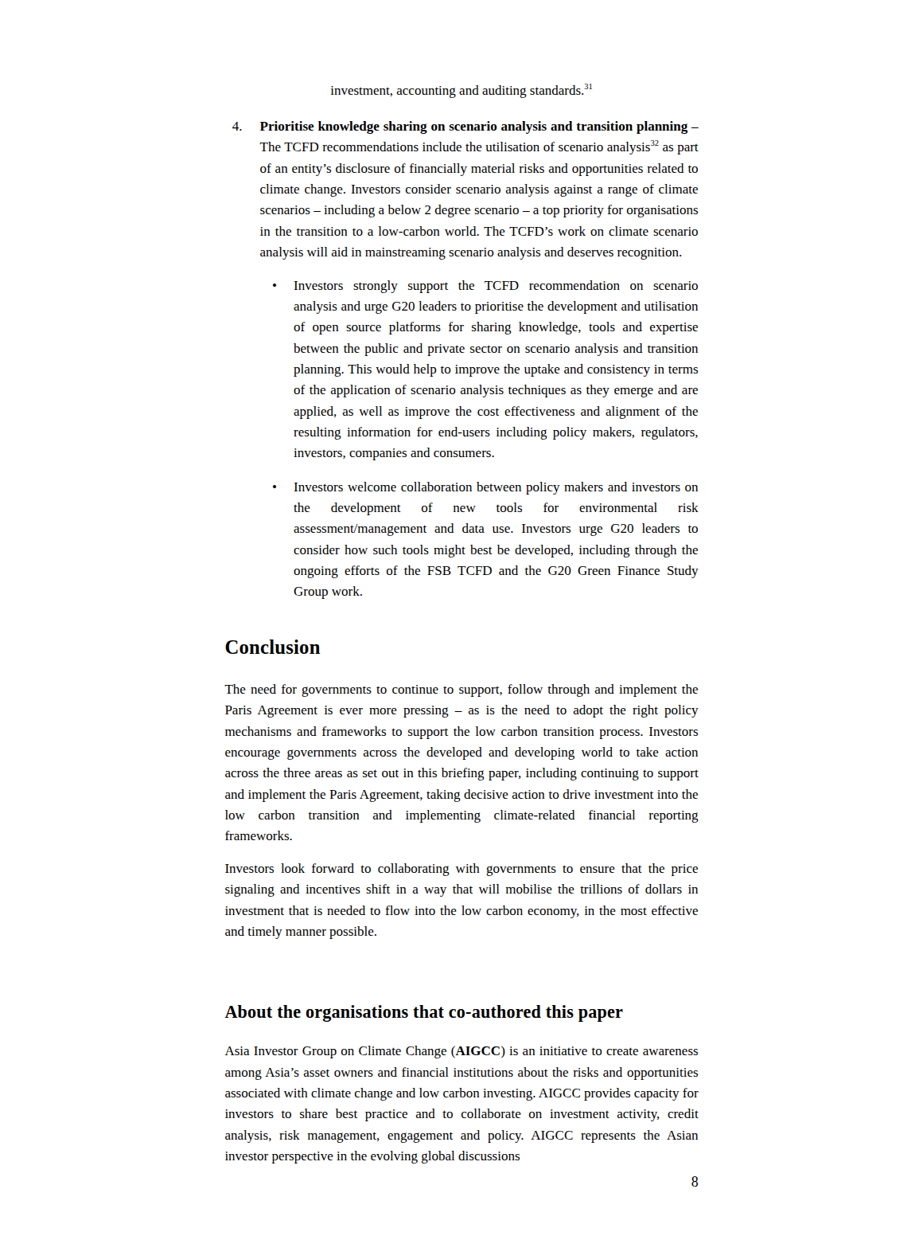investment, accounting and auditing standards.31
4. Prioritise knowledge sharing on scenario analysis and transition planning – The TCFD recommendations include the utilisation of scenario analysis32 as part of an entity’s disclosure of financially material risks and opportunities related to climate change. Investors consider scenario analysis against a range of climate scenarios – including a below 2 degree scenario – a top priority for organisations in the transition to a low-carbon world. The TCFD’s work on climate scenario analysis will aid in mainstreaming scenario analysis and deserves recognition.
Investors strongly support the TCFD recommendation on scenario analysis and urge G20 leaders to prioritise the development and utilisation of open source platforms for sharing knowledge, tools and expertise between the public and private sector on scenario analysis and transition planning. This would help to improve the uptake and consistency in terms of the application of scenario analysis techniques as they emerge and are applied, as well as improve the cost effectiveness and alignment of the resulting information for end-users including policy makers, regulators, investors, companies and consumers.
Investors welcome collaboration between policy makers and investors on the development of new tools for environmental risk assessment/management and data use. Investors urge G20 leaders to consider how such tools might best be developed, including through the ongoing efforts of the FSB TCFD and the G20 Green Finance Study Group work.
Conclusion
The need for governments to continue to support, follow through and implement the Paris Agreement is ever more pressing – as is the need to adopt the right policy mechanisms and frameworks to support the low carbon transition process. Investors encourage governments across the developed and developing world to take action across the three areas as set out in this briefing paper, including continuing to support and implement the Paris Agreement, taking decisive action to drive investment into the low carbon transition and implementing climate-related financial reporting frameworks.
Investors look forward to collaborating with governments to ensure that the price signaling and incentives shift in a way that will mobilise the trillions of dollars in investment that is needed to flow into the low carbon economy, in the most effective and timely manner possible.
About the organisations that co-authored this paper
Asia Investor Group on Climate Change (AIGCC) is an initiative to create awareness among Asia’s asset owners and financial institutions about the risks and opportunities associated with climate change and low carbon investing. AIGCC provides capacity for investors to share best practice and to collaborate on investment activity, credit analysis, risk management, engagement and policy. AIGCC represents the Asian investor perspective in the evolving global discussions
8